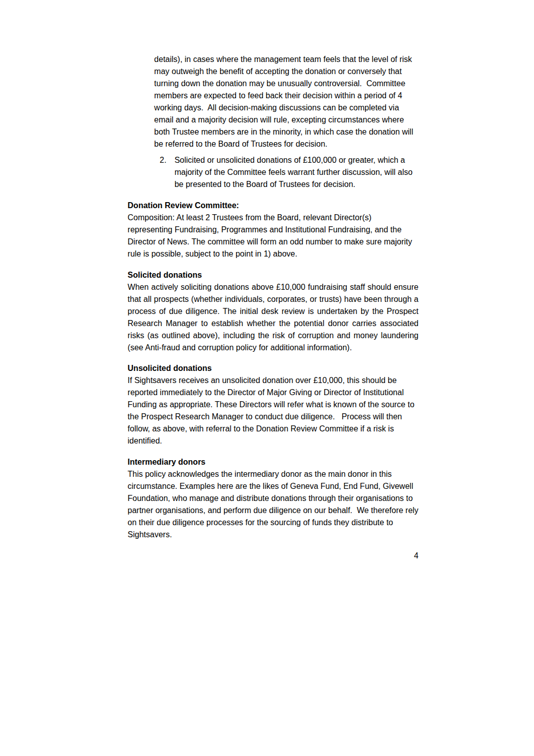details), in cases where the management team feels that the level of risk may outweigh the benefit of accepting the donation or conversely that turning down the donation may be unusually controversial. Committee members are expected to feed back their decision within a period of 4 working days. All decision-making discussions can be completed via email and a majority decision will rule, excepting circumstances where both Trustee members are in the minority, in which case the donation will be referred to the Board of Trustees for decision.
Solicited or unsolicited donations of £100,000 or greater, which a majority of the Committee feels warrant further discussion, will also be presented to the Board of Trustees for decision.
Donation Review Committee:
Composition: At least 2 Trustees from the Board, relevant Director(s) representing Fundraising, Programmes and Institutional Fundraising, and the Director of News. The committee will form an odd number to make sure majority rule is possible, subject to the point in 1) above.
Solicited donations
When actively soliciting donations above £10,000 fundraising staff should ensure that all prospects (whether individuals, corporates, or trusts) have been through a process of due diligence. The initial desk review is undertaken by the Prospect Research Manager to establish whether the potential donor carries associated risks (as outlined above), including the risk of corruption and money laundering (see Anti-fraud and corruption policy for additional information).
Unsolicited donations
If Sightsavers receives an unsolicited donation over £10,000, this should be reported immediately to the Director of Major Giving or Director of Institutional Funding as appropriate. These Directors will refer what is known of the source to the Prospect Research Manager to conduct due diligence. Process will then follow, as above, with referral to the Donation Review Committee if a risk is identified.
Intermediary donors
This policy acknowledges the intermediary donor as the main donor in this circumstance. Examples here are the likes of Geneva Fund, End Fund, Givewell Foundation, who manage and distribute donations through their organisations to partner organisations, and perform due diligence on our behalf. We therefore rely on their due diligence processes for the sourcing of funds they distribute to Sightsavers.
4